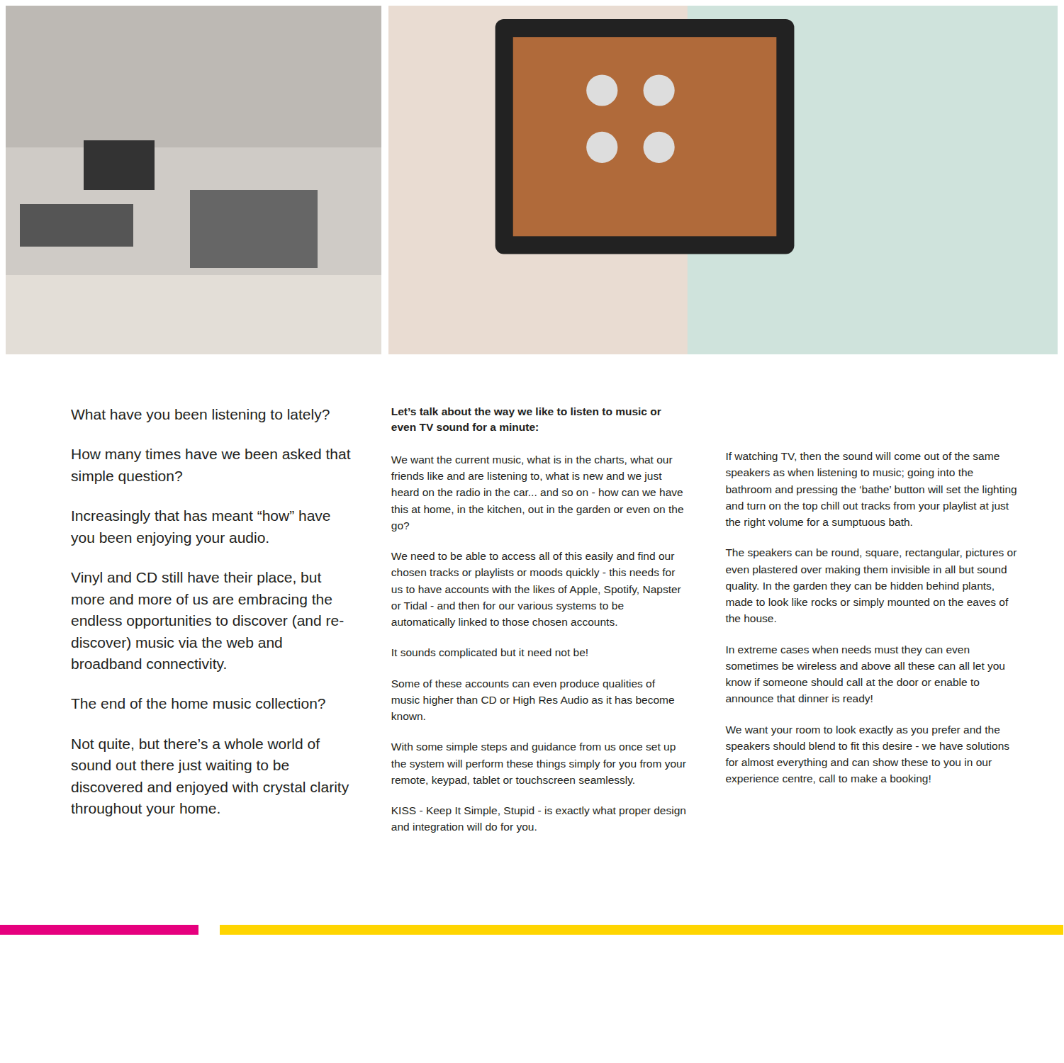What have you been listening to lately?
How many times have we been asked that simple question?
Increasingly that has meant “how” have you been enjoying your audio.
Vinyl and CD still have their place, but more and more of us are embracing the endless opportunities to discover (and re-discover) music via the web and broadband connectivity.
The end of the home music collection?
Not quite, but there’s a whole world of sound out there just waiting to be discovered and enjoyed with crystal clarity throughout your home.
Let’s talk about the way we like to listen to music or even TV sound for a minute:
We want the current music, what is in the charts, what our friends like and are listening to, what is new and we just heard on the radio in the car... and so on - how can we have this at home, in the kitchen, out in the garden or even on the go?
We need to be able to access all of this easily and find our chosen tracks or playlists or moods quickly - this needs for us to have accounts with the likes of Apple, Spotify, Napster or Tidal - and then for our various systems to be automatically linked to those chosen accounts.
It sounds complicated but it need not be!
Some of these accounts can even produce qualities of music higher than CD or High Res Audio as it has become known.
With some simple steps and guidance from us once set up the system will perform these things simply for you from your remote, keypad, tablet or touchscreen seamlessly.
KISS - Keep It Simple, Stupid - is exactly what proper design and integration will do for you.
If watching TV, then the sound will come out of the same speakers as when listening to music; going into the bathroom and pressing the ‘bathe’ button will set the lighting and turn on the top chill out tracks from your playlist at just the right volume for a sumptuous bath.
The speakers can be round, square, rectangular, pictures or even plastered over making them invisible in all but sound quality. In the garden they can be hidden behind plants, made to look like rocks or simply mounted on the eaves of the house.
In extreme cases when needs must they can even sometimes be wireless and above all these can all let you know if someone should call at the door or enable to announce that dinner is ready!
We want your room to look exactly as you prefer and the speakers should blend to fit this desire - we have solutions for almost everything and can show these to you in our experience centre, call to make a booking!